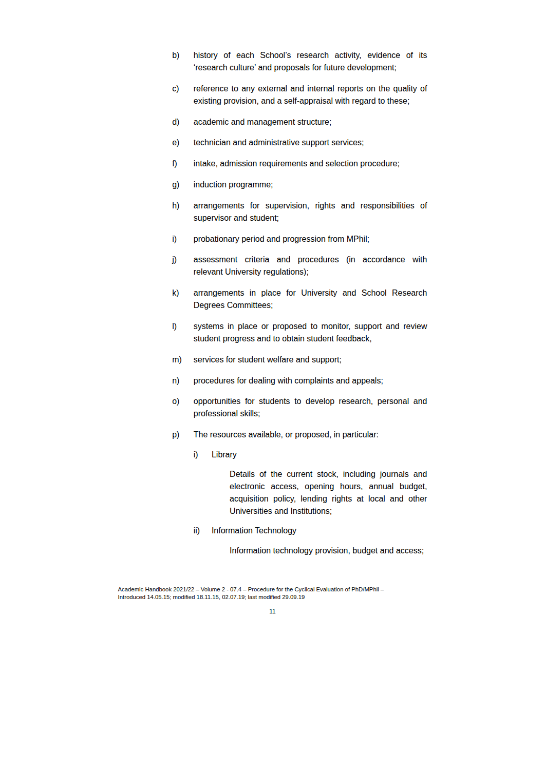b) history of each School’s research activity, evidence of its ‘research culture’ and proposals for future development;
c) reference to any external and internal reports on the quality of existing provision, and a self-appraisal with regard to these;
d) academic and management structure;
e) technician and administrative support services;
f) intake, admission requirements and selection procedure;
g) induction programme;
h) arrangements for supervision, rights and responsibilities of supervisor and student;
i) probationary period and progression from MPhil;
j) assessment criteria and procedures (in accordance with relevant University regulations);
k) arrangements in place for University and School Research Degrees Committees;
l) systems in place or proposed to monitor, support and review student progress and to obtain student feedback,
m) services for student welfare and support;
n) procedures for dealing with complaints and appeals;
o) opportunities for students to develop research, personal and professional skills;
p) The resources available, or proposed, in particular:
i) Library
Details of the current stock, including journals and electronic access, opening hours, annual budget, acquisition policy, lending rights at local and other Universities and Institutions;
ii) Information Technology
Information technology provision, budget and access;
Academic Handbook 2021/22 – Volume 2 - 07.4 – Procedure for the Cyclical Evaluation of PhD/MPhil –
Introduced 14.05.15; modified 18.11.15, 02.07.19; last modified 29.09.19
11